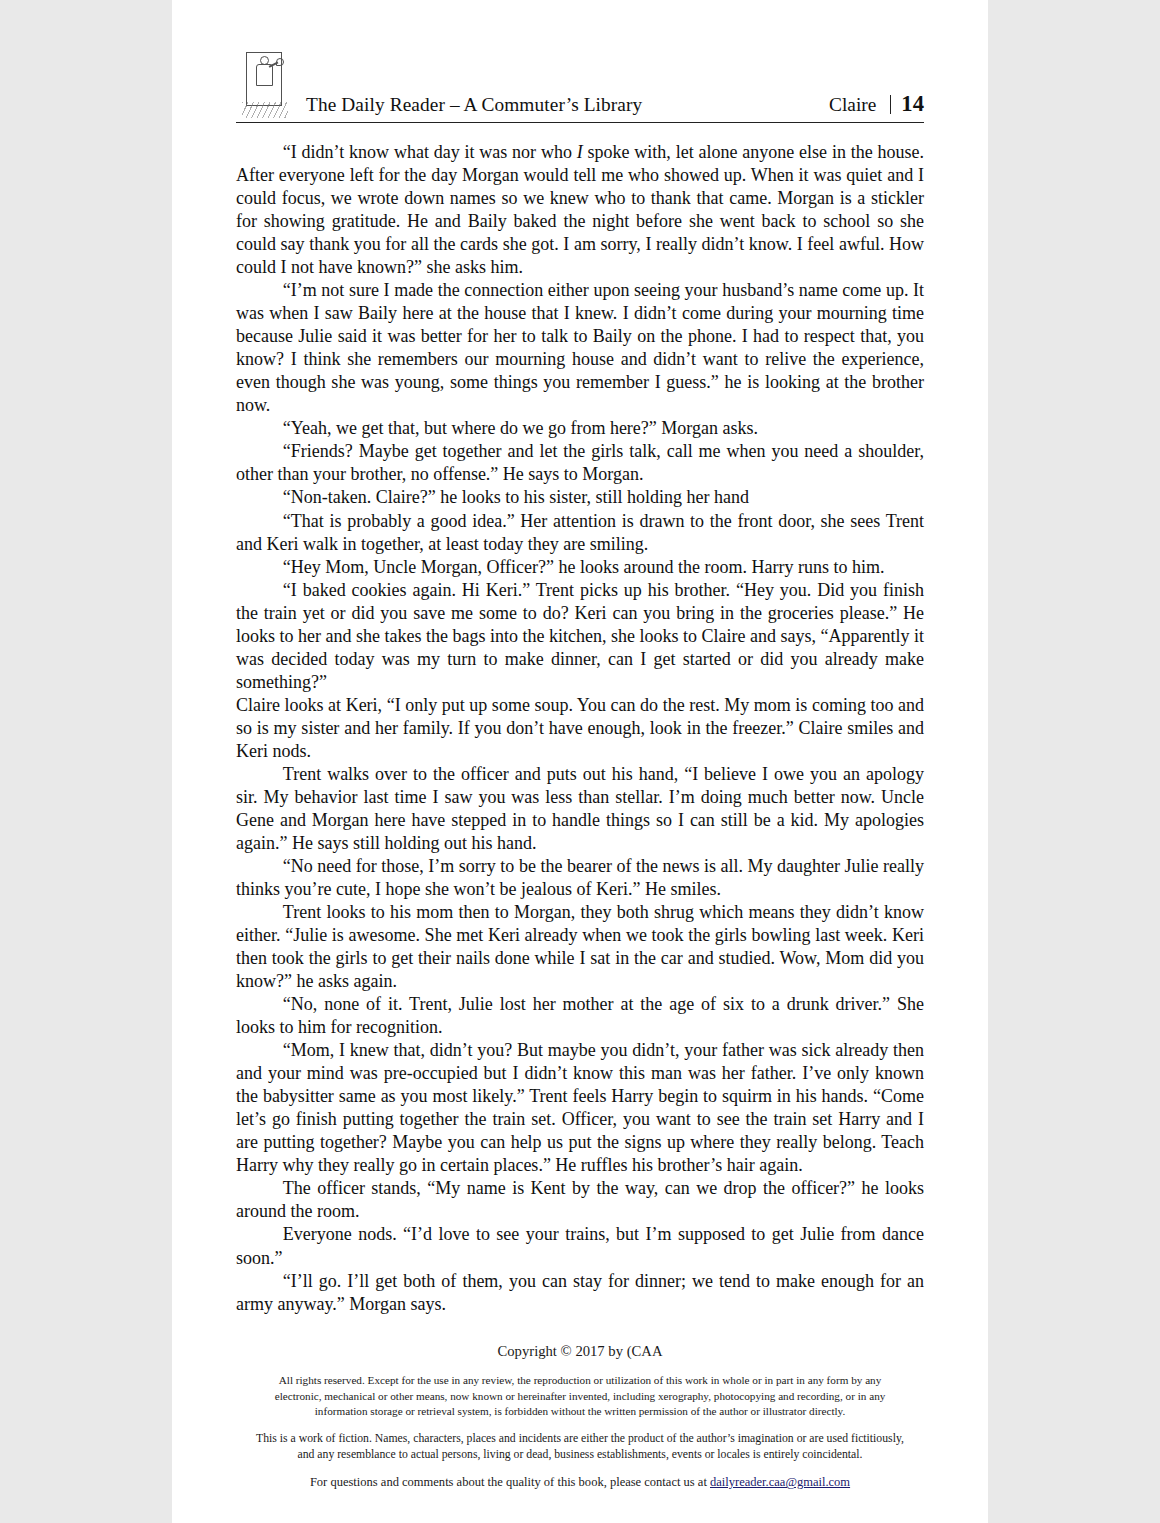The Daily Reader – A Commuter’s Library
Claire 14
“I didn’t know what day it was nor who I spoke with, let alone anyone else in the house. After everyone left for the day Morgan would tell me who showed up. When it was quiet and I could focus, we wrote down names so we knew who to thank that came. Morgan is a stickler for showing gratitude. He and Baily baked the night before she went back to school so she could say thank you for all the cards she got. I am sorry, I really didn’t know. I feel awful. How could I not have known?” she asks him.
“I’m not sure I made the connection either upon seeing your husband’s name come up. It was when I saw Baily here at the house that I knew. I didn’t come during your mourning time because Julie said it was better for her to talk to Baily on the phone. I had to respect that, you know? I think she remembers our mourning house and didn’t want to relive the experience, even though she was young, some things you remember I guess.” he is looking at the brother now.
“Yeah, we get that, but where do we go from here?” Morgan asks.
“Friends? Maybe get together and let the girls talk, call me when you need a shoulder, other than your brother, no offense.” He says to Morgan.
“Non-taken. Claire?” he looks to his sister, still holding her hand
“That is probably a good idea.” Her attention is drawn to the front door, she sees Trent and Keri walk in together, at least today they are smiling.
“Hey Mom, Uncle Morgan, Officer?” he looks around the room. Harry runs to him.
“I baked cookies again. Hi Keri.” Trent picks up his brother. “Hey you. Did you finish the train yet or did you save me some to do? Keri can you bring in the groceries please.” He looks to her and she takes the bags into the kitchen, she looks to Claire and says, “Apparently it was decided today was my turn to make dinner, can I get started or did you already make something?”
Claire looks at Keri, “I only put up some soup. You can do the rest. My mom is coming too and so is my sister and her family. If you don’t have enough, look in the freezer.” Claire smiles and Keri nods.
Trent walks over to the officer and puts out his hand, “I believe I owe you an apology sir. My behavior last time I saw you was less than stellar. I’m doing much better now. Uncle Gene and Morgan here have stepped in to handle things so I can still be a kid. My apologies again.” He says still holding out his hand.
“No need for those, I’m sorry to be the bearer of the news is all. My daughter Julie really thinks you’re cute, I hope she won’t be jealous of Keri.” He smiles.
Trent looks to his mom then to Morgan, they both shrug which means they didn’t know either. “Julie is awesome. She met Keri already when we took the girls bowling last week. Keri then took the girls to get their nails done while I sat in the car and studied. Wow, Mom did you know?” he asks again.
“No, none of it. Trent, Julie lost her mother at the age of six to a drunk driver.” She looks to him for recognition.
“Mom, I knew that, didn’t you? But maybe you didn’t, your father was sick already then and your mind was pre-occupied but I didn’t know this man was her father. I’ve only known the babysitter same as you most likely.” Trent feels Harry begin to squirm in his hands. “Come let’s go finish putting together the train set. Officer, you want to see the train set Harry and I are putting together? Maybe you can help us put the signs up where they really belong. Teach Harry why they really go in certain places.” He ruffles his brother’s hair again.
The officer stands, “My name is Kent by the way, can we drop the officer?” he looks around the room.
Everyone nods. “I’d love to see your trains, but I’m supposed to get Julie from dance soon.”
“I’ll go. I’ll get both of them, you can stay for dinner; we tend to make enough for an army anyway.” Morgan says.
Copyright © 2017 by (CAA
All rights reserved. Except for the use in any review, the reproduction or utilization of this work in whole or in part in any form by any electronic, mechanical or other means, now known or hereinafter invented, including xerography, photocopying and recording, or in any information storage or retrieval system, is forbidden without the written permission of the author or illustrator directly.
This is a work of fiction. Names, characters, places and incidents are either the product of the author’s imagination or are used fictitiously, and any resemblance to actual persons, living or dead, business establishments, events or locales is entirely coincidental.
For questions and comments about the quality of this book, please contact us at dailyreader.caa@gmail.com